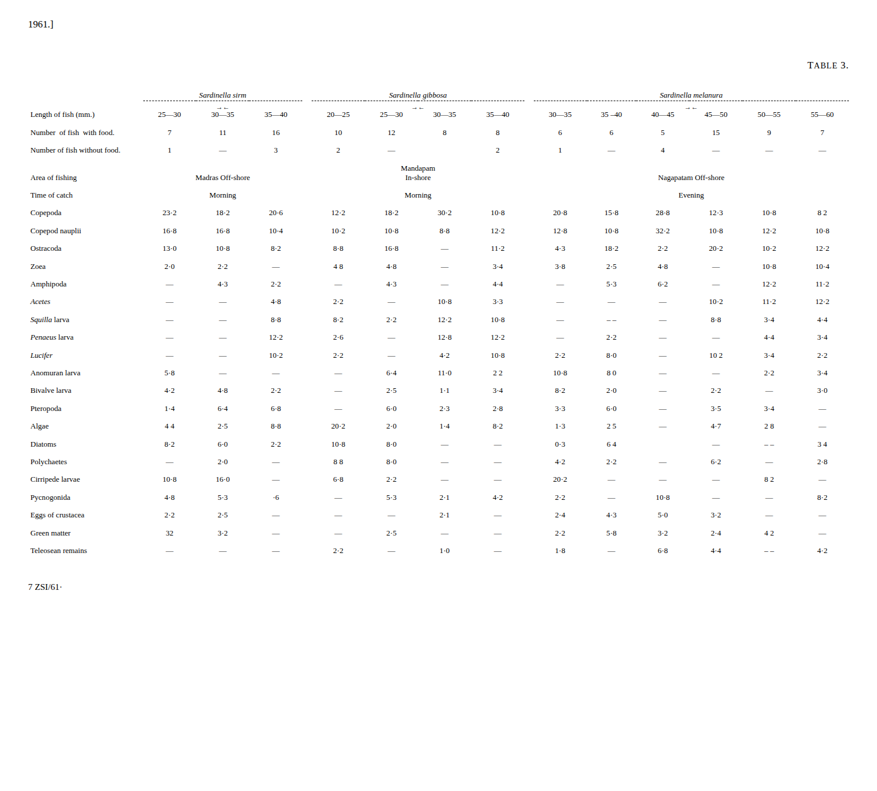1961.]
TABLE 3.
| Length of fish (mm.) | Sardinella sirm | | Sardinella gibbosa | | Sardinella melanura |
| --- | --- | --- | --- | --- | --- |
| →← | | →← | | →← |
| 25—30 | 30—35 | 35—40 | | 20—25 | 25—30 | 30—35 | 35—40 | | 30—35 | 35 –40 | 40—45 | 45—50 | 50—55 | 55—60 |
| Number of fish with food. | 7 | 11 | 16 | | 10 | 12 | 8 | 8 | | 6 | 6 | 5 | 15 | 9 | 7 |
| Number of fish without food. | 1 | — | 3 | | 2 | — | | 2 | | 1 | — | 4 | — | — | — |
| Area of fishing | Madras Off-shore | | Mandapam In-shore | | Nagapatam Off-shore |
| Time of catch | Morning | | Morning | | Evening |
| Copepoda | 23·2 | 18·2 | 20·6 | | 12·2 | 18·2 | 30·2 | 10·8 | | 20·8 | 15·8 | 28·8 | 12·3 | 10·8 | 8 2 |
| Copepod nauplii | 16·8 | 16·8 | 10·4 | | 10·2 | 10·8 | 8·8 | 12·2 | | 12·8 | 10·8 | 32·2 | 10·8 | 12·2 | 10·8 |
| Ostracoda | 13·0 | 10·8 | 8·2 | | 8·8 | 16·8 | — | 11·2 | | 4·3 | 18·2 | 2·2 | 20·2 | 10·2 | 12·2 |
| Zoea | 2·0 | 2·2 | — | | 4 8 | 4·8 | — | 3·4 | | 3·8 | 2·5 | 4·8 | — | 10·8 | 10·4 |
| Amphipoda | — | 4·3 | 2·2 | | — | 4·3 | — | 4·4 | | — | 5·3 | 6·2 | — | 12·2 | 11·2 |
| Acetes | — | — | 4·8 | | 2·2 | — | 10·8 | 3·3 | | — | — | — | 10·2 | 11·2 | 12·2 |
| Squilla larva | — | — | 8·8 | | 8·2 | 2·2 | 12·2 | 10·8 | | — | – – | — | 8·8 | 3·4 | 4·4 |
| Penaeus larva | — | — | 12·2 | | 2·6 | — | 12·8 | 12·2 | | — | 2·2 | — | — | 4·4 | 3·4 |
| Lucifer | — | — | 10·2 | | 2·2 | — | 4·2 | 10·8 | | 2·2 | 8·0 | — | 10 2 | 3·4 | 2·2 |
| Anomuran larva | 5·8 | — | — | | — | 6·4 | 11·0 | 2 2 | | 10·8 | 8 0 | — | — | 2·2 | 3·4 |
| Bivalve larva | 4·2 | 4·8 | 2·2 | | — | 2·5 | 1·1 | 3·4 | | 8·2 | 2·0 | — | 2·2 | — | 3·0 |
| Pteropoda | 1·4 | 6·4 | 6·8 | | — | 6·0 | 2·3 | 2·8 | | 3·3 | 6·0 | — | 3·5 | 3·4 | — |
| Algae | 4 4 | 2·5 | 8·8 | | 20·2 | 2·0 | 1·4 | 8·2 | | 1·3 | 2 5 | — | 4·7 | 2 8 | — |
| Diatoms | 8·2 | 6·0 | 2·2 | | 10·8 | 8·0 | — | — | | 0·3 | 6 4 | | — | – – | 3 4 |
| Polychaetes | — | 2·0 | — | | 8 8 | 8·0 | — | — | | 4·2 | 2·2 | — | 6·2 | — | 2·8 |
| Cirripede larvae | 10·8 | 16·0 | — | | 6·8 | 2·2 | — | — | | 20·2 | — | — | — | 8 2 | — |
| Pycnogonida | 4·8 | 5·3 | ·6 | | — | 5·3 | 2·1 | 4·2 | | 2·2 | — | 10·8 | — | — | 8·2 |
| Eggs of crustacea | 2·2 | 2·5 | — | | — | — | 2·1 | — | | 2·4 | 4·3 | 5·0 | 3·2 | — | — |
| Green matter | 32 | 3·2 | — | | — | 2·5 | — | — | | 2·2 | 5·8 | 3·2 | 2·4 | 4 2 | — |
| Teleosean remains | — | — | — | | 2·2 | — | 1·0 | — | | 1·8 | — | 6·8 | 4·4 | – – | 4·2 |
7 ZSI/61·